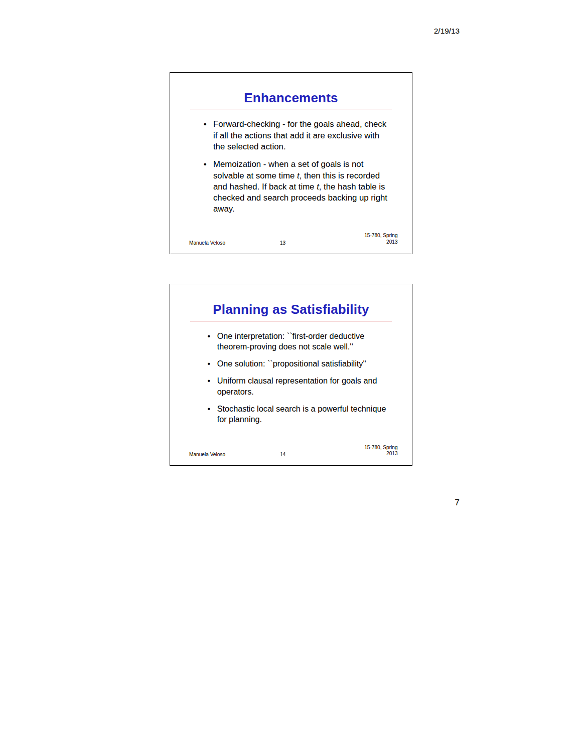2/19/13
Enhancements
Forward-checking - for the goals ahead, check if all the actions that add it are exclusive with the selected action.
Memoization - when a set of goals is not solvable at some time t, then this is recorded and hashed. If back at time t, the hash table is checked and search proceeds backing up right away.
Manuela Veloso
13
15-780, Spring
2013
Planning as Satisfiability
One interpretation: ``first-order deductive theorem-proving does not scale well.'‘
One solution: ``propositional satisfiability'‘
Uniform clausal representation for goals and operators.
Stochastic local search is a powerful technique for planning.
Manuela Veloso
14
15-780, Spring
2013
7